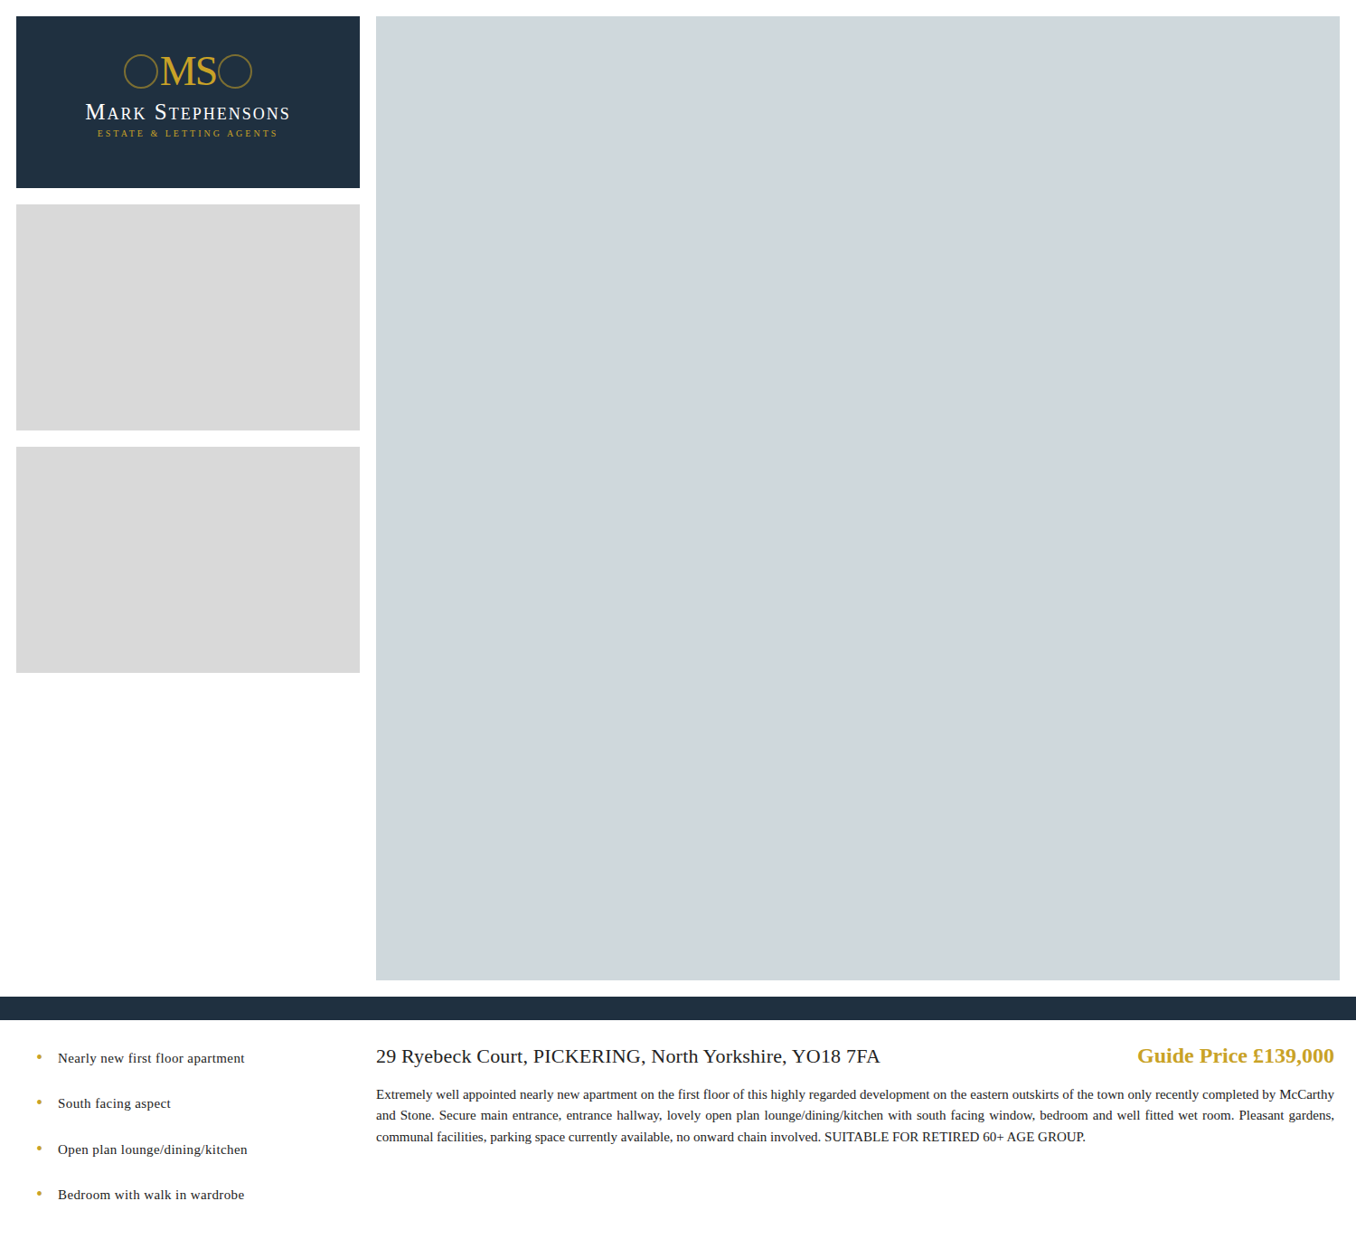MS
Mark Stephensons
Estate & Letting Agents
Nearly new first floor apartment
South facing aspect
Open plan lounge/dining/kitchen
Bedroom with walk in wardrobe
29 Ryebeck Court, PICKERING, North Yorkshire, YO18 7FA
Guide Price £139,000
Extremely well appointed nearly new apartment on the first floor of this highly regarded development on the eastern outskirts of the town only recently completed by McCarthy and Stone. Secure main entrance, entrance hallway, lovely open plan lounge/dining/kitchen with south facing window, bedroom and well fitted wet room. Pleasant gardens, communal facilities, parking space currently available, no onward chain involved. SUITABLE FOR RETIRED 60+ AGE GROUP.